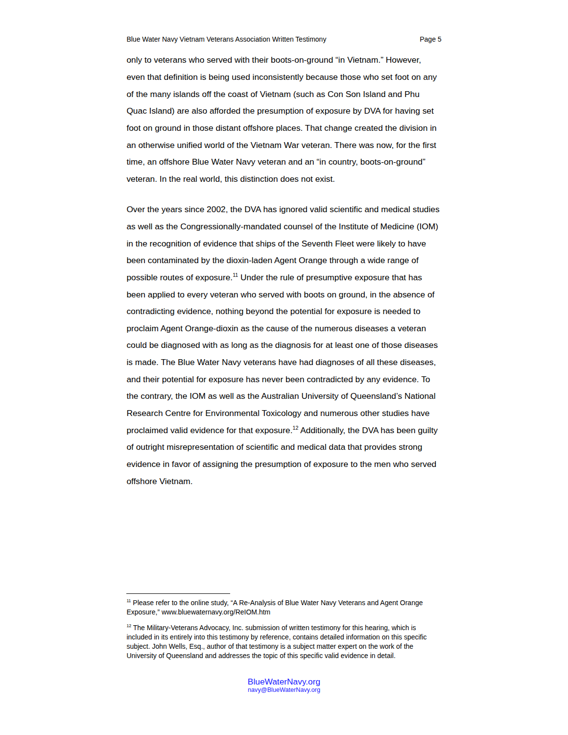Blue Water Navy Vietnam Veterans Association Written Testimony Page 5
only to veterans who served with their boots-on-ground “in Vietnam.” However, even that definition is being used inconsistently because those who set foot on any of the many islands off the coast of Vietnam (such as Con Son Island and Phu Quac Island) are also afforded the presumption of exposure by DVA for having set foot on ground in those distant offshore places. That change created the division in an otherwise unified world of the Vietnam War veteran. There was now, for the first time, an offshore Blue Water Navy veteran and an “in country, boots-on-ground” veteran. In the real world, this distinction does not exist.
Over the years since 2002, the DVA has ignored valid scientific and medical studies as well as the Congressionally-mandated counsel of the Institute of Medicine (IOM) in the recognition of evidence that ships of the Seventh Fleet were likely to have been contaminated by the dioxin-laden Agent Orange through a wide range of possible routes of exposure.11 Under the rule of presumptive exposure that has been applied to every veteran who served with boots on ground, in the absence of contradicting evidence, nothing beyond the potential for exposure is needed to proclaim Agent Orange-dioxin as the cause of the numerous diseases a veteran could be diagnosed with as long as the diagnosis for at least one of those diseases is made. The Blue Water Navy veterans have had diagnoses of all these diseases, and their potential for exposure has never been contradicted by any evidence. To the contrary, the IOM as well as the Australian University of Queensland’s National Research Centre for Environmental Toxicology and numerous other studies have proclaimed valid evidence for that exposure.12 Additionally, the DVA has been guilty of outright misrepresentation of scientific and medical data that provides strong evidence in favor of assigning the presumption of exposure to the men who served offshore Vietnam.
11 Please refer to the online study, “A Re-Analysis of Blue Water Navy Veterans and Agent Orange Exposure,” www.bluewaternavy.org/ReIOM.htm
12 The Military-Veterans Advocacy, Inc. submission of written testimony for this hearing, which is included in its entirely into this testimony by reference, contains detailed information on this specific subject. John Wells, Esq., author of that testimony is a subject matter expert on the work of the University of Queensland and addresses the topic of this specific valid evidence in detail.
BlueWaterNavy.org
navy@BlueWaterNavy.org